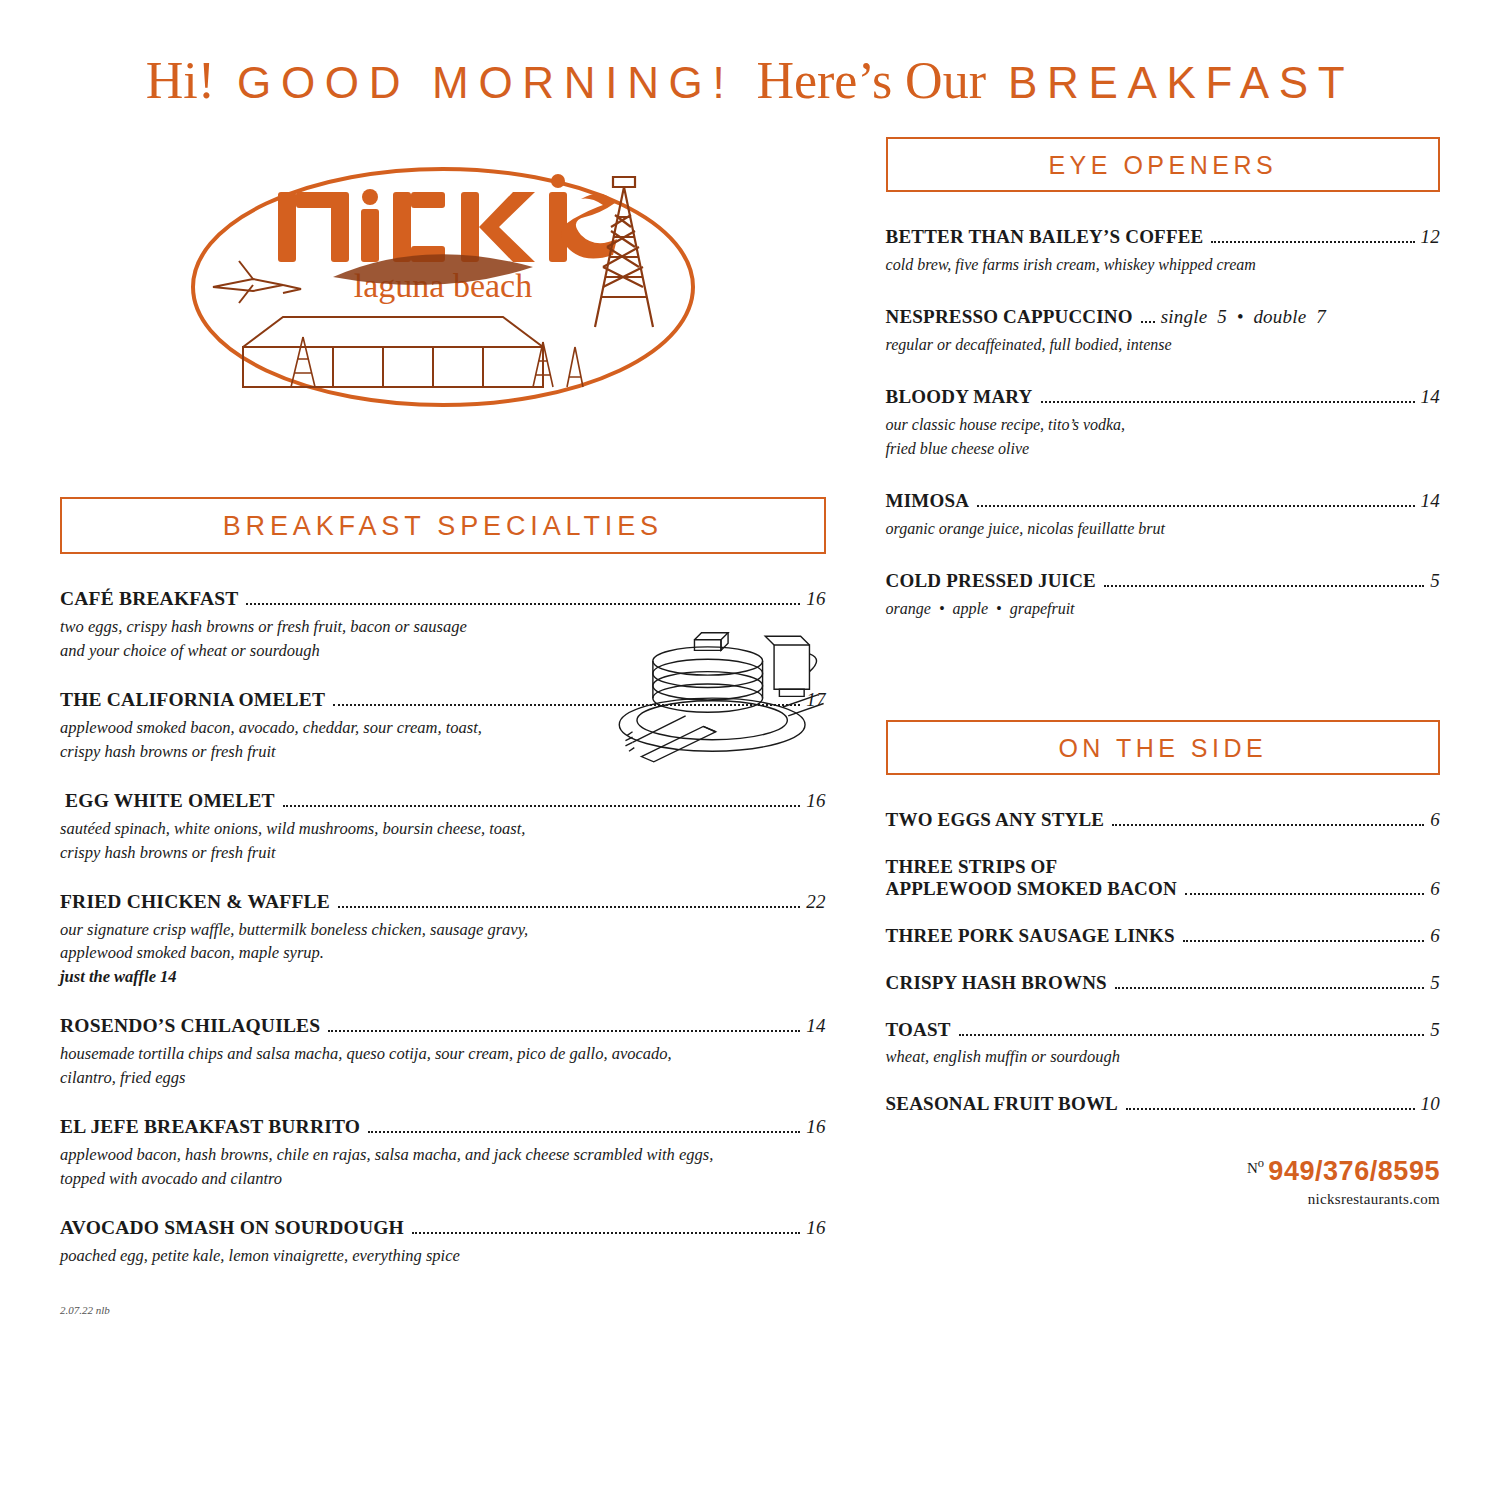Hi! GOOD MORNING! Here’s Our BREAKFAST
laguna beach
BREAKFAST SPECIALTIES
CAFÉ BREAKFAST 16
two eggs, crispy hash browns or fresh fruit, bacon or sausage
and your choice of wheat or sourdough
THE CALIFORNIA OMELET 17
applewood smoked bacon, avocado, cheddar, sour cream, toast,
crispy hash browns or fresh fruit
EGG WHITE OMELET 16
sautéed spinach, white onions, wild mushrooms, boursin cheese, toast,
crispy hash browns or fresh fruit
FRIED CHICKEN & WAFFLE 22
our signature crisp waffle, buttermilk boneless chicken, sausage gravy,
applewood smoked bacon, maple syrup.
just the waffle 14
ROSENDO’S CHILAQUILES 14
housemade tortilla chips and salsa macha, queso cotija, sour cream, pico de gallo, avocado,
cilantro, fried eggs
EL JEFE BREAKFAST BURRITO 16
applewood bacon, hash browns, chile en rajas, salsa macha, and jack cheese scrambled with eggs,
topped with avocado and cilantro
AVOCADO SMASH ON SOURDOUGH 16
poached egg, petite kale, lemon vinaigrette, everything spice
EYE OPENERS
BETTER THAN BAILEY’S COFFEE 12
cold brew, five farms irish cream, whiskey whipped cream
NESPRESSO CAPPUCCINO single 5 • double 7
regular or decaffeinated, full bodied, intense
BLOODY MARY 14
our classic house recipe, tito’s vodka,
fried blue cheese olive
MIMOSA 14
organic orange juice, nicolas feuillatte brut
COLD PRESSED JUICE 5
orange • apple • grapefruit
ON THE SIDE
TWO EGGS ANY STYLE 6
THREE STRIPS OF
APPLEWOOD SMOKED BACON 6
THREE PORK SAUSAGE LINKS 6
CRISPY HASH BROWNS 5
TOAST 5
wheat, english muffin or sourdough
SEASONAL FRUIT BOWL 10
No 949/376/8595
nicksrestaurants.com
2.07.22 nlb